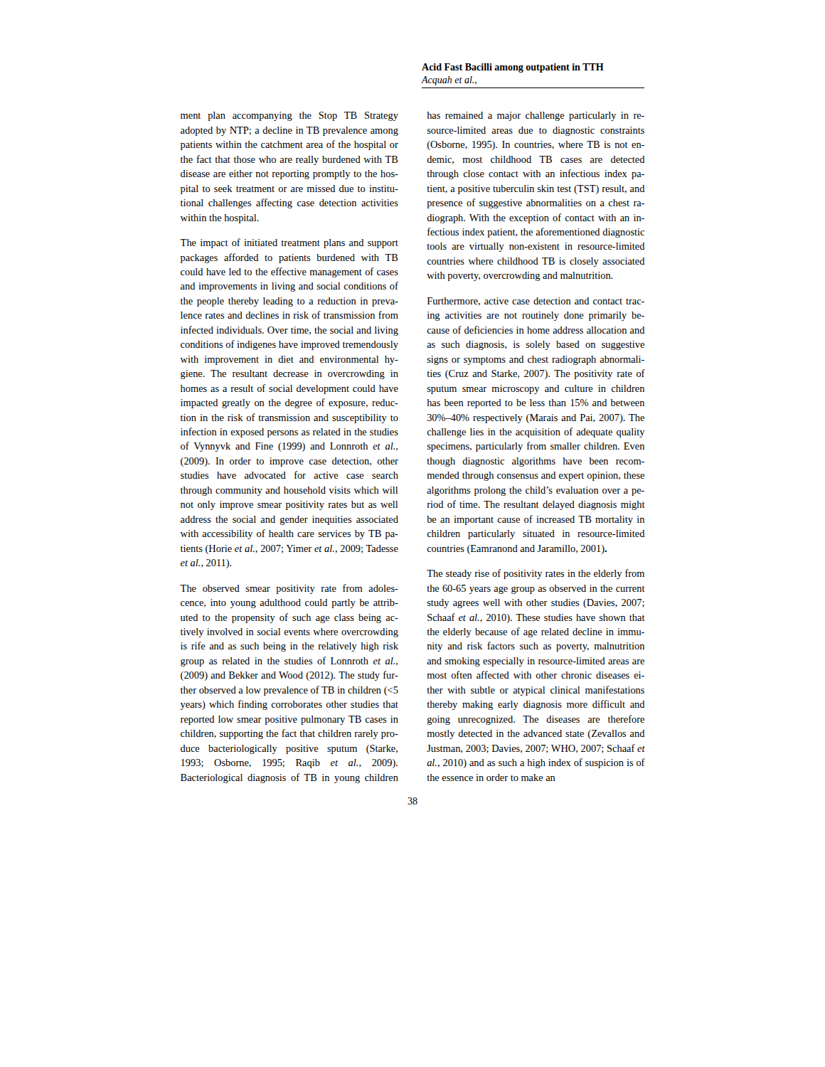Acid Fast Bacilli among outpatient in TTH Acquah et al.,
ment plan accompanying the Stop TB Strategy adopted by NTP; a decline in TB prevalence among patients within the catchment area of the hospital or the fact that those who are really burdened with TB disease are either not reporting promptly to the hospital to seek treatment or are missed due to institutional challenges affecting case detection activities within the hospital.
The impact of initiated treatment plans and support packages afforded to patients burdened with TB could have led to the effective management of cases and improvements in living and social conditions of the people thereby leading to a reduction in prevalence rates and declines in risk of transmission from infected individuals. Over time, the social and living conditions of indigenes have improved tremendously with improvement in diet and environmental hygiene. The resultant decrease in overcrowding in homes as a result of social development could have impacted greatly on the degree of exposure, reduction in the risk of transmission and susceptibility to infection in exposed persons as related in the studies of Vynnyvk and Fine (1999) and Lonnroth et al., (2009). In order to improve case detection, other studies have advocated for active case search through community and household visits which will not only improve smear positivity rates but as well address the social and gender inequities associated with accessibility of health care services by TB patients (Horie et al., 2007; Yimer et al., 2009; Tadesse et al., 2011).
The observed smear positivity rate from adolescence, into young adulthood could partly be attributed to the propensity of such age class being actively involved in social events where overcrowding is rife and as such being in the relatively high risk group as related in the studies of Lonnroth et al., (2009) and Bekker and Wood (2012). The study further observed a low prevalence of TB in children (<5 years) which finding corroborates other studies that reported low smear positive pulmonary TB cases in children, supporting the fact that children rarely produce bacteriologically positive sputum (Starke, 1993; Osborne, 1995; Raqib et al., 2009). Bacteriological diagnosis of TB in young children has remained a major challenge particularly in resource-limited areas due to diagnostic constraints (Osborne, 1995). In countries, where TB is not endemic, most childhood TB cases are detected through close contact with an infectious index patient, a positive tuberculin skin test (TST) result, and presence of suggestive abnormalities on a chest radiograph. With the exception of contact with an infectious index patient, the aforementioned diagnostic tools are virtually non-existent in resource-limited countries where childhood TB is closely associated with poverty, overcrowding and malnutrition.
Furthermore, active case detection and contact tracing activities are not routinely done primarily because of deficiencies in home address allocation and as such diagnosis, is solely based on suggestive signs or symptoms and chest radiograph abnormalities (Cruz and Starke, 2007). The positivity rate of sputum smear microscopy and culture in children has been reported to be less than 15% and between 30%–40% respectively (Marais and Pai, 2007). The challenge lies in the acquisition of adequate quality specimens, particularly from smaller children. Even though diagnostic algorithms have been recommended through consensus and expert opinion, these algorithms prolong the child’s evaluation over a period of time. The resultant delayed diagnosis might be an important cause of increased TB mortality in children particularly situated in resource-limited countries (Eamranond and Jaramillo, 2001).
The steady rise of positivity rates in the elderly from the 60-65 years age group as observed in the current study agrees well with other studies (Davies, 2007; Schaaf et al., 2010). These studies have shown that the elderly because of age related decline in immunity and risk factors such as poverty, malnutrition and smoking especially in resource-limited areas are most often affected with other chronic diseases either with subtle or atypical clinical manifestations thereby making early diagnosis more difficult and going unrecognized. The diseases are therefore mostly detected in the advanced state (Zevallos and Justman, 2003; Davies, 2007; WHO, 2007; Schaaf et al., 2010) and as such a high index of suspicion is of the essence in order to make an
38